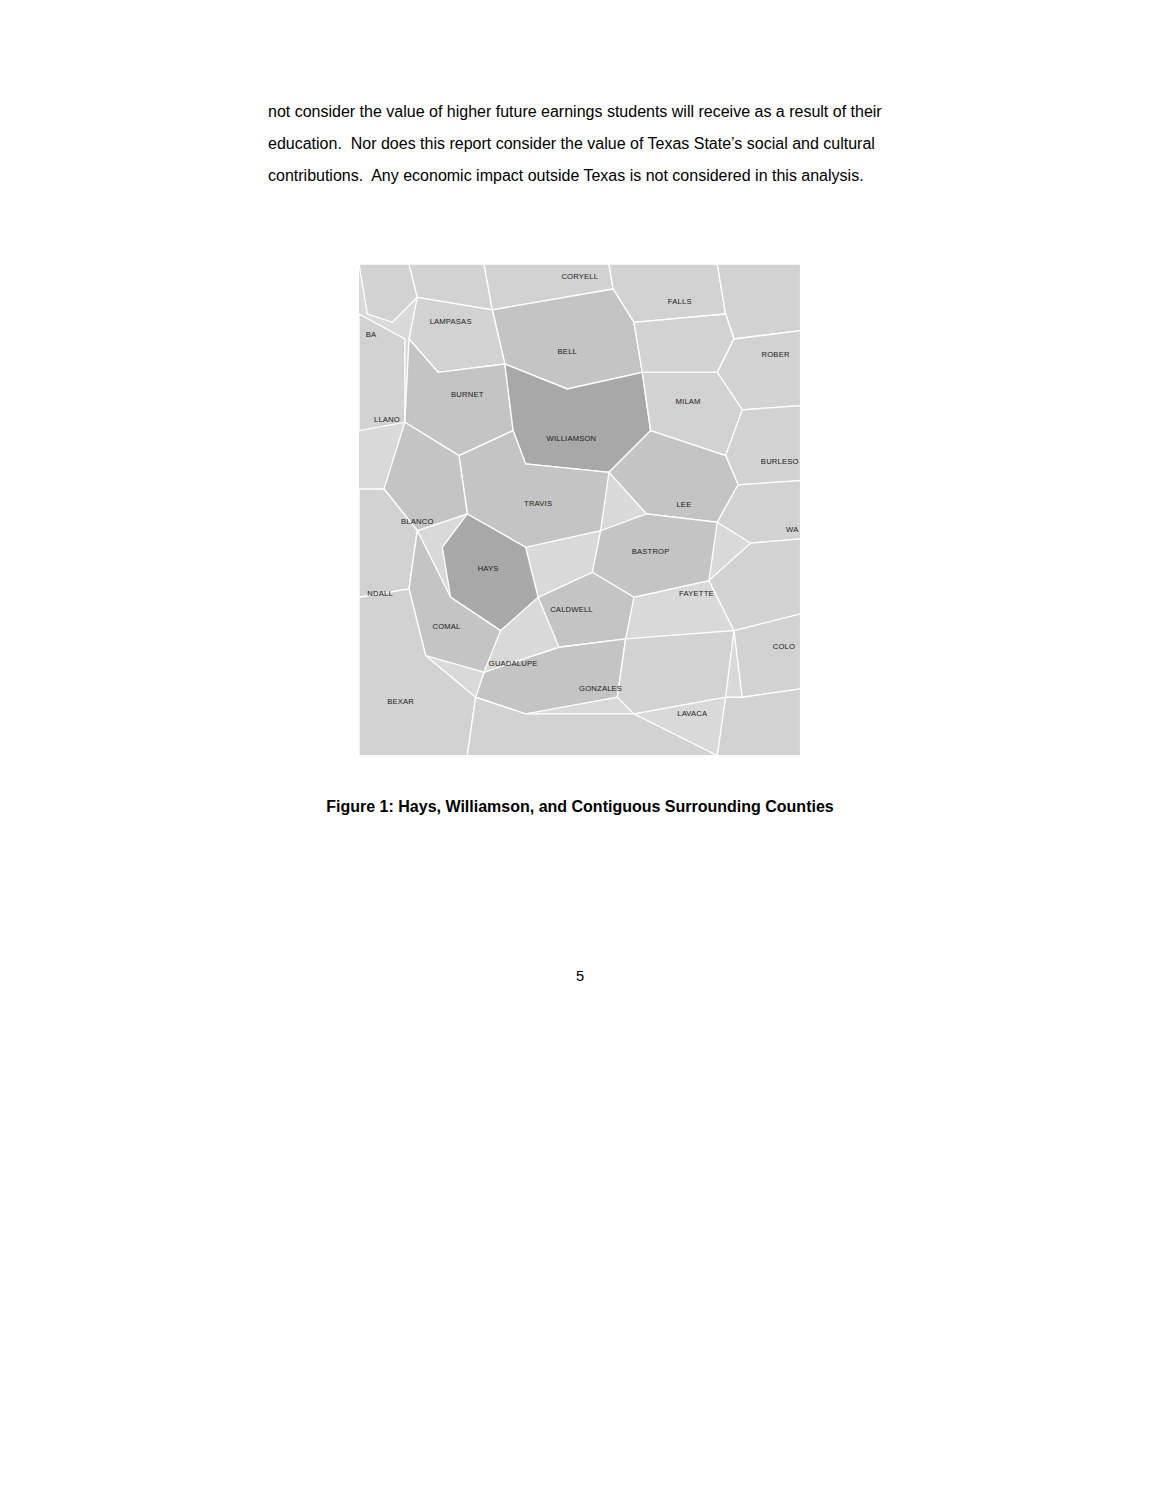not consider the value of higher future earnings students will receive as a result of their education. Nor does this report consider the value of Texas State’s social and cultural contributions. Any economic impact outside Texas is not considered in this analysis.
CORYELL FALLS LAMPASAS BA BELL ROBER BURNET MILAM LLANO WILLIAMSON BURLESO TRAVIS LEE BLANCO WA BASTROP HAYS NDALL FAYETTE CALDWELL COMAL COLO GUADALUPE GONZALES BEXAR LAVACA
Figure 1: Hays, Williamson, and Contiguous Surrounding Counties
5